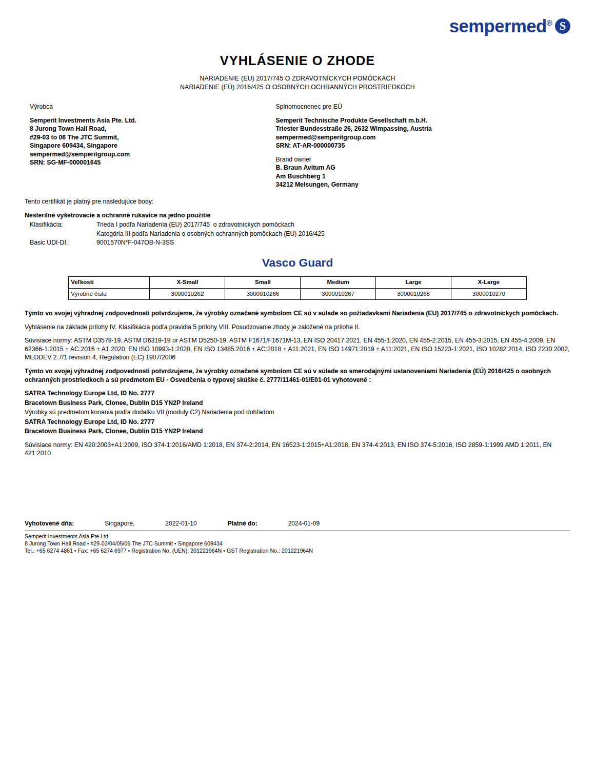sempermed®S
VYHLÁSENIE O ZHODE
NARIADENIE (EU) 2017/745 O ZDRAVOTNÍCKYCH POMÔCKACH
NARIADENIE (EÚ) 2016/425 O OSOBNÝCH OCHRANNÝCH PROSTRIEDKOCH
| Výrobca Semperit Investments Asia Pte. Ltd. 8 Jurong Town Hall Road, #29-03 to 06 The JTC Summit, Singapore 609434, Singapore sempermed@semperitgroup.com SRN: SG-MF-000001645 | Splnomocnenec pre EÚ Semperit Technische Produkte Gesellschaft m.b.H. Triester Bundesstraße 26, 2632 Wimpassing, Austria sempermed@semperitgroup.com SRN: AT-AR-000000735 Brand owner B. Braun Avitum AG Am Buschberg 1 34212 Melsungen, Germany |
Tento certifikát je platný pre nasledujúce body:
Nesterilné vyšetrovacie a ochranné rukavice na jedno použitie
| Klasifikácia: | Trieda I podľa Nariadenia (EU) 2017/745 o zdravotníckych pomôckach |
| | Kategória III podľa Nariadenia o osobných ochranných pomôckach (EU) 2016/425 |
| Basic UDI-DI: | 9001570N*F-047OB-N-3SS |
Vasco Guard
| Veľkosti | X-Small | Small | Medium | Large | X-Large |
| --- | --- | --- | --- | --- | --- |
| Výrobné čísla | 3000010262 | 3000010266 | 3000010267 | 3000010268 | 3000010270 |
Týmto vo svojej výhradnej zodpovednosti potvrdzujeme, že výrobky označené symbolom CE sú v súlade so požiadavkami Nariadenia (EU) 2017/745 o zdravotníckych pomôckach.
Vyhlásenie na základe prílohy IV. Klasifikácia podľa pravidla 5 prílohy VIII. Posudzovanie zhody je založené na prílohe II.
Súvisiace normy: ASTM D3578-19, ASTM D6319-19 or ASTM D5250-19, ASTM F1671/F1671M-13, EN ISO 20417:2021, EN 455-1:2020, EN 455-2:2015, EN 455-3:2015, EN 455-4:2009, EN 62366-1:2015 + AC:2016 + A1:2020, EN ISO 10993-1:2020, EN ISO 13485:2016 + AC:2018 + A11:2021, EN ISO 14971:2019 + A11:2021, EN ISO 15223-1:2021, ISO 10282:2014, ISO 2230:2002, MEDDEV 2.7/1 revision 4, Regulation (EC) 1907/2006
Týmto vo svojej výhradnej zodpovednosti potvrdzujeme, že výrobky označené symbolom CE sú v súlade so smerodajnými ustanoveniami Nariadenia (EÚ) 2016/425 o osobných ochranných prostriedkoch a sú predmetom EU - Osvedčenia o typovej skúške č. 2777/11461-01/E01-01 vyhotovené :
SATRA Technology Europe Ltd, ID No. 2777
Bracetown Business Park, Clonee, Dublin D15 YN2P Ireland
Výrobky sú predmetom konania podľa dodatku VII (moduly C2) Nariadenia pod dohľadom
SATRA Technology Europe Ltd, ID No. 2777
Bracetown Business Park, Clonee, Dublin D15 YN2P Ireland
Súvisiace normy: EN 420:2003+A1:2009, ISO 374-1:2016/AMD 1:2018, EN 374-2:2014, EN 16523-1:2015+A1:2018, EN 374-4:2013, EN ISO 374-5:2016, ISO 2859-1:1999 AMD 1:2011, EN 421:2010
Vyhotovené dňa: Singapore, 2022-01-10 Platné do: 2024-01-09
Semperit Investments Asia Pte Ltd
8 Jurong Town Hall Road • #29-03/04/05/06 The JTC Summit • Singapore 609434
Tel.: +65 6274 4861 • Fax: +65 6274 6977 • Registration No. (UEN): 201221964N • GST Registration No.: 201221964N